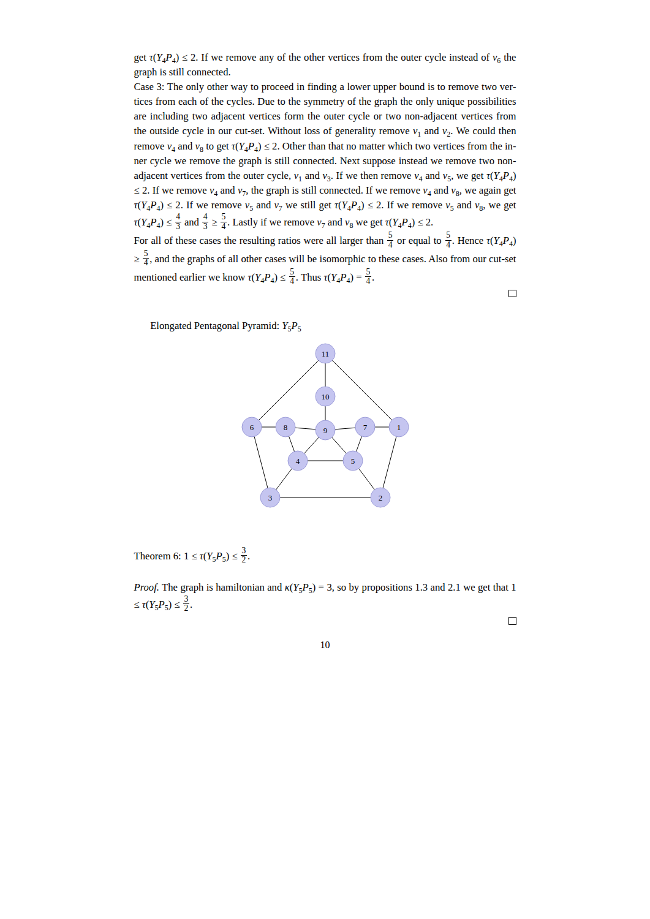get τ(Y4P4) ≤ 2. If we remove any of the other vertices from the outer cycle instead of v6 the graph is still connected.
Case 3: The only other way to proceed in finding a lower upper bound is to remove two vertices from each of the cycles. Due to the symmetry of the graph the only unique possibilities are including two adjacent vertices form the outer cycle or two non-adjacent vertices from the outside cycle in our cut-set. Without loss of generality remove v1 and v2. We could then remove v4 and v8 to get τ(Y4P4) ≤ 2. Other than that no matter which two vertices from the inner cycle we remove the graph is still connected. Next suppose instead we remove two non-adjacent vertices from the outer cycle, v1 and v3. If we then remove v4 and v5, we get τ(Y4P4) ≤ 2. If we remove v4 and v7, the graph is still connected. If we remove v4 and v8, we again get τ(Y4P4) ≤ 2. If we remove v5 and v7 we still get τ(Y4P4) ≤ 2. If we remove v5 and v8, we get τ(Y4P4) ≤ 43 and 43 ≥ 54. Lastly if we remove v7 and v8 we get τ(Y4P4) ≤ 2.
For all of these cases the resulting ratios were all larger than 54 or equal to 54. Hence τ(Y4P4) ≥ 54, and the graphs of all other cases will be isomorphic to these cases. Also from our cut-set mentioned earlier we know τ(Y4P4) ≤ 54. Thus τ(Y4P4) = 54.
Elongated Pentagonal Pyramid: Y5P5
11 10 6 8 9 7 1 4 5 3 2
Theorem 6: 1 ≤ τ(Y5P5) ≤ 32.
Proof. The graph is hamiltonian and κ(Y5P5) = 3, so by propositions 1.3 and 2.1 we get that 1 ≤ τ(Y5P5) ≤ 32.
10